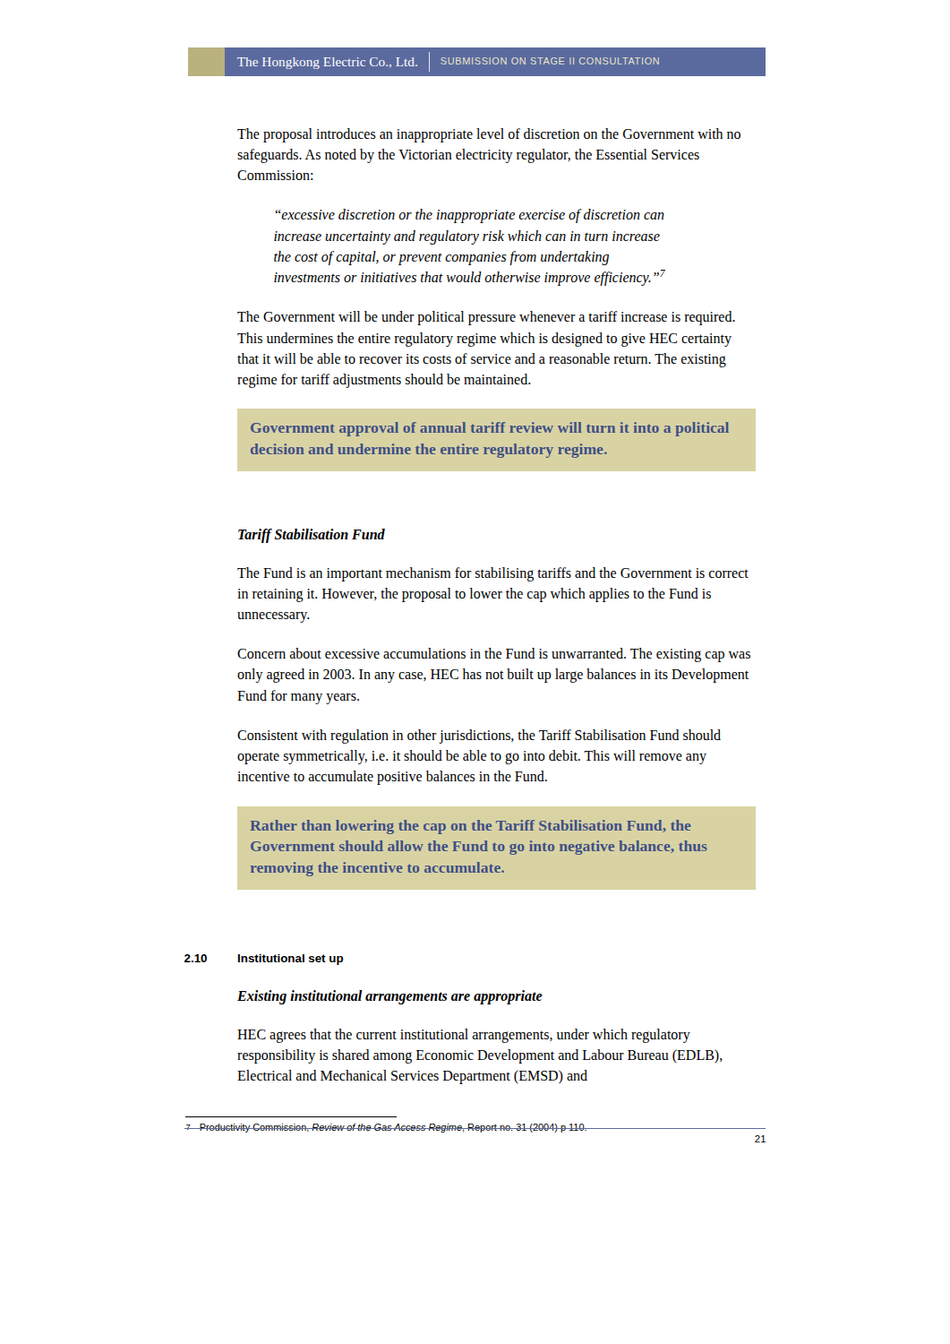The Hongkong Electric Co., Ltd. Submission on Stage II Consultation
The proposal introduces an inappropriate level of discretion on the Government with no safeguards. As noted by the Victorian electricity regulator, the Essential Services Commission:
“excessive discretion or the inappropriate exercise of discretion can increase uncertainty and regulatory risk which can in turn increase the cost of capital, or prevent companies from undertaking investments or initiatives that would otherwise improve efficiency.”7
The Government will be under political pressure whenever a tariff increase is required. This undermines the entire regulatory regime which is designed to give HEC certainty that it will be able to recover its costs of service and a reasonable return. The existing regime for tariff adjustments should be maintained.
Government approval of annual tariff review will turn it into a political decision and undermine the entire regulatory regime.
Tariff Stabilisation Fund
The Fund is an important mechanism for stabilising tariffs and the Government is correct in retaining it. However, the proposal to lower the cap which applies to the Fund is unnecessary.
Concern about excessive accumulations in the Fund is unwarranted. The existing cap was only agreed in 2003. In any case, HEC has not built up large balances in its Development Fund for many years.
Consistent with regulation in other jurisdictions, the Tariff Stabilisation Fund should operate symmetrically, i.e. it should be able to go into debit. This will remove any incentive to accumulate positive balances in the Fund.
Rather than lowering the cap on the Tariff Stabilisation Fund, the Government should allow the Fund to go into negative balance, thus removing the incentive to accumulate.
2.10 Institutional set up
Existing institutional arrangements are appropriate
HEC agrees that the current institutional arrangements, under which regulatory responsibility is shared among Economic Development and Labour Bureau (EDLB), Electrical and Mechanical Services Department (EMSD) and
7 Productivity Commission, Review of the Gas Access Regime, Report no. 31 (2004) p 110.
21